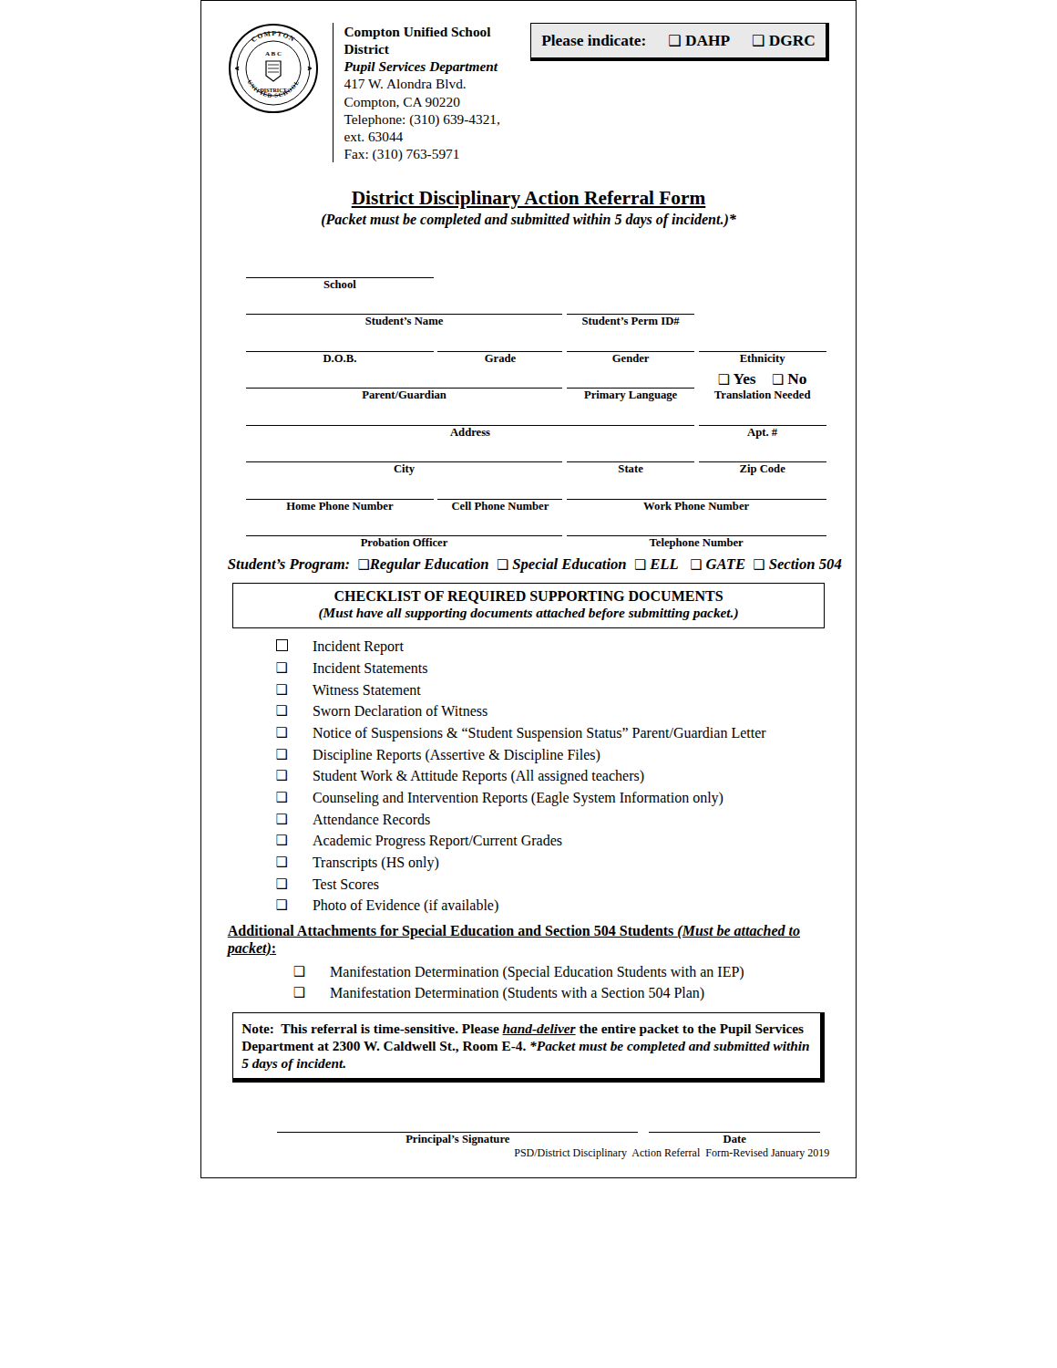COMPTON UNIFIED SCHOOL A B C DISTRICT
Compton Unified School District
Pupil Services Department
417 W. Alondra Blvd.
Compton, CA 90220
Telephone: (310) 639-4321, ext. 63044
Fax: (310) 763-5971
Please indicate: ❑ DAHP ❑ DGRC
District Disciplinary Action Referral Form
(Packet must be completed and submitted within 5 days of incident.)*
| | School | |
| | Student’s Name | | Student’s Perm ID# | |
| | D.O.B. | | Grade | | Gender | | Ethnicity | |
| | | | | | ❑ Yes ❑ No | |
| | Parent/Guardian | | Primary Language | | Translation Needed | |
| | Address | | Apt. # | |
| | City | | State | | Zip Code | |
| | Home Phone Number | | Cell Phone Number | | Work Phone Number | |
| | Probation Officer | | Telephone Number | |
Student’s Program: ❑Regular Education ❑ Special Education ❑ ELL ❑ GATE ❑ Section 504
CHECKLIST OF REQUIRED SUPPORTING DOCUMENTS
(Must have all supporting documents attached before submitting packet.)
Incident Report
❑Incident Statements
❑Witness Statement
❑Sworn Declaration of Witness
❑Notice of Suspensions & “Student Suspension Status” Parent/Guardian Letter
❑Discipline Reports (Assertive & Discipline Files)
❑Student Work & Attitude Reports (All assigned teachers)
❑Counseling and Intervention Reports (Eagle System Information only)
❑Attendance Records
❑Academic Progress Report/Current Grades
❑Transcripts (HS only)
❑Test Scores
❑Photo of Evidence (if available)
Additional Attachments for Special Education and Section 504 Students (Must be attached to packet):
❑Manifestation Determination (Special Education Students with an IEP)
❑Manifestation Determination (Students with a Section 504 Plan)
Note: This referral is time-sensitive. Please hand-deliver the entire packet to the Pupil Services Department at 2300 W. Caldwell St., Room E-4. *Packet must be completed and submitted within 5 days of incident.
| | Principal’s Signature | | Date | |
| PSD/District Disciplinary Action Referral Form-Revised January 2019 |